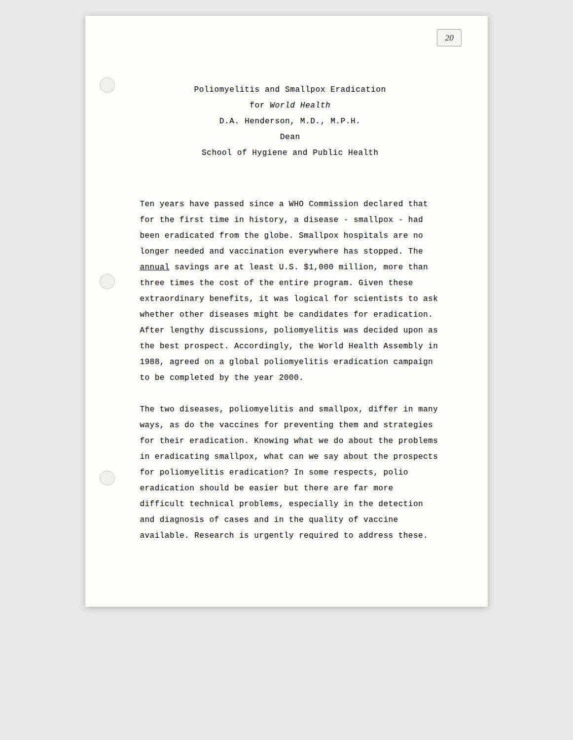20
Poliomyelitis and Smallpox Eradication
for World Health
D.A. Henderson, M.D., M.P.H.
Dean
School of Hygiene and Public Health
Ten years have passed since a WHO Commission declared that for the first time in history, a disease - smallpox - had been eradicated from the globe. Smallpox hospitals are no longer needed and vaccination everywhere has stopped. The annual savings are at least U.S. $1,000 million, more than three times the cost of the entire program. Given these extraordinary benefits, it was logical for scientists to ask whether other diseases might be candidates for eradication. After lengthy discussions, poliomyelitis was decided upon as the best prospect. Accordingly, the World Health Assembly in 1988, agreed on a global poliomyelitis eradication campaign to be completed by the year 2000.
The two diseases, poliomyelitis and smallpox, differ in many ways, as do the vaccines for preventing them and strategies for their eradication. Knowing what we do about the problems in eradicating smallpox, what can we say about the prospects for poliomyelitis eradication? In some respects, polio eradication should be easier but there are far more difficult technical problems, especially in the detection and diagnosis of cases and in the quality of vaccine available. Research is urgently required to address these.